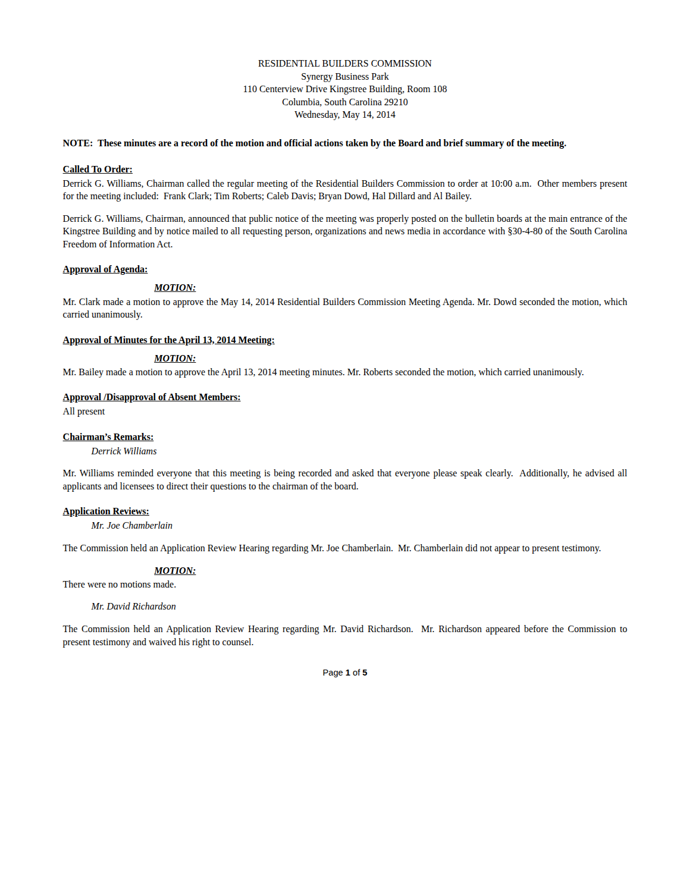RESIDENTIAL BUILDERS COMMISSION
Synergy Business Park
110 Centerview Drive Kingstree Building, Room 108
Columbia, South Carolina 29210
Wednesday, May 14, 2014
NOTE: These minutes are a record of the motion and official actions taken by the Board and brief summary of the meeting.
Called To Order:
Derrick G. Williams, Chairman called the regular meeting of the Residential Builders Commission to order at 10:00 a.m. Other members present for the meeting included: Frank Clark; Tim Roberts; Caleb Davis; Bryan Dowd, Hal Dillard and Al Bailey.
Derrick G. Williams, Chairman, announced that public notice of the meeting was properly posted on the bulletin boards at the main entrance of the Kingstree Building and by notice mailed to all requesting person, organizations and news media in accordance with §30-4-80 of the South Carolina Freedom of Information Act.
Approval of Agenda:
MOTION:
Mr. Clark made a motion to approve the May 14, 2014 Residential Builders Commission Meeting Agenda. Mr. Dowd seconded the motion, which carried unanimously.
Approval of Minutes for the April 13, 2014 Meeting:
MOTION:
Mr. Bailey made a motion to approve the April 13, 2014 meeting minutes. Mr. Roberts seconded the motion, which carried unanimously.
Approval /Disapproval of Absent Members:
All present
Chairman’s Remarks:
Derrick Williams
Mr. Williams reminded everyone that this meeting is being recorded and asked that everyone please speak clearly. Additionally, he advised all applicants and licensees to direct their questions to the chairman of the board.
Application Reviews:
Mr. Joe Chamberlain
The Commission held an Application Review Hearing regarding Mr. Joe Chamberlain. Mr. Chamberlain did not appear to present testimony.
MOTION:
There were no motions made.
Mr. David Richardson
The Commission held an Application Review Hearing regarding Mr. David Richardson. Mr. Richardson appeared before the Commission to present testimony and waived his right to counsel.
Page 1 of 5